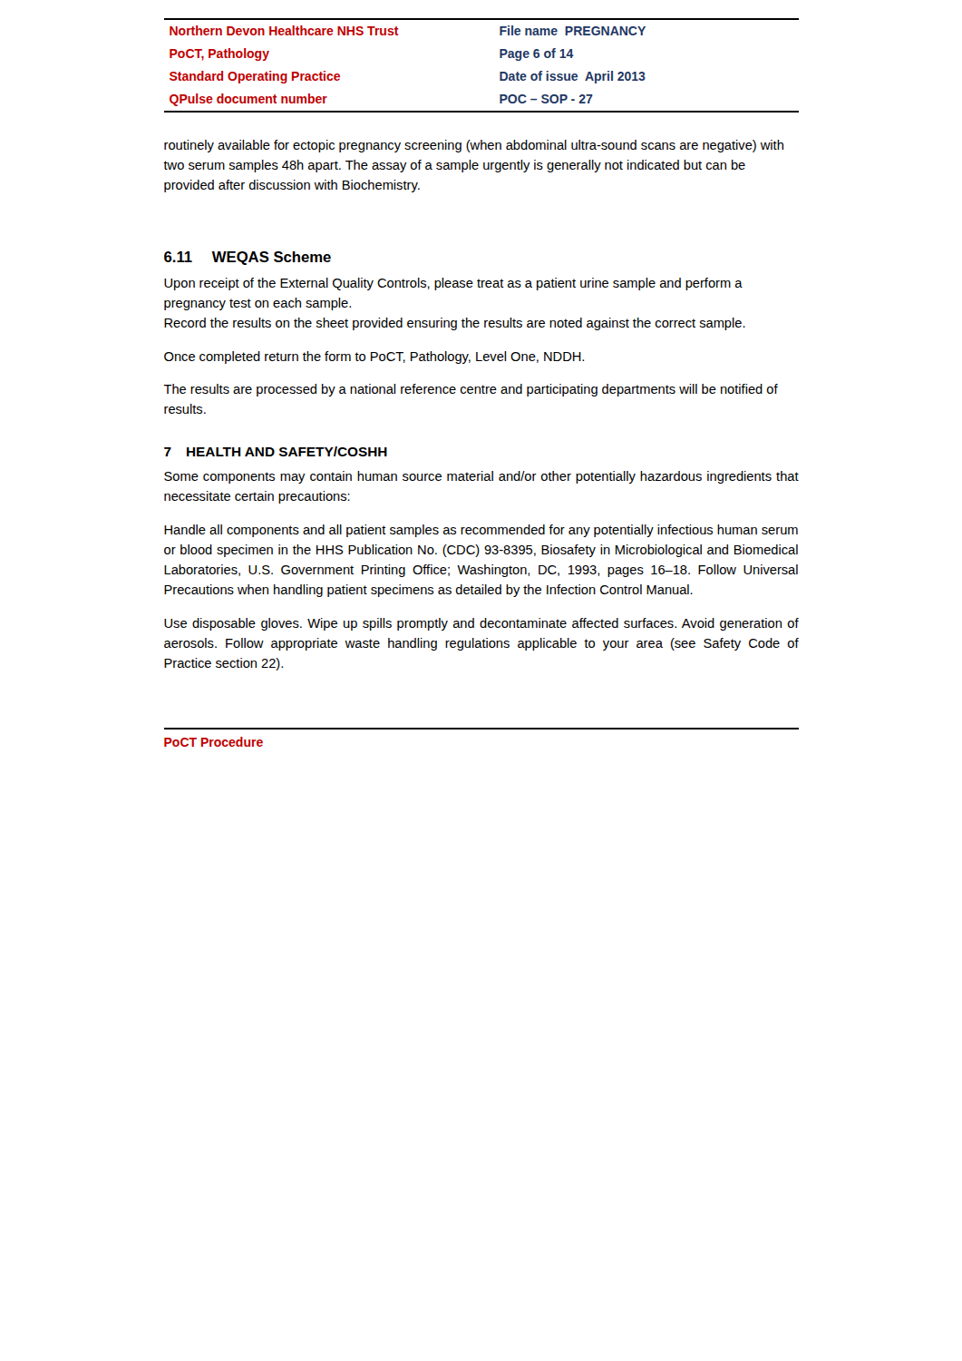| Northern Devon Healthcare NHS Trust | File name PREGNANCY |
| PoCT, Pathology | Page 6 of 14 |
| Standard Operating Practice | Date of issue April 2013 |
| QPulse document number | POC – SOP - 27 |
routinely available for ectopic pregnancy screening (when abdominal ultra-sound scans are negative) with two serum samples 48h apart. The assay of a sample urgently is generally not indicated but can be provided after discussion with Biochemistry.
6.11 WEQAS Scheme
Upon receipt of the External Quality Controls, please treat as a patient urine sample and perform a pregnancy test on each sample.
Record the results on the sheet provided ensuring the results are noted against the correct sample.
Once completed return the form to PoCT, Pathology, Level One, NDDH.
The results are processed by a national reference centre and participating departments will be notified of results.
7 HEALTH AND SAFETY/COSHH
Some components may contain human source material and/or other potentially hazardous ingredients that necessitate certain precautions:
Handle all components and all patient samples as recommended for any potentially infectious human serum or blood specimen in the HHS Publication No. (CDC) 93-8395, Biosafety in Microbiological and Biomedical Laboratories, U.S. Government Printing Office; Washington, DC, 1993, pages 16–18. Follow Universal Precautions when handling patient specimens as detailed by the Infection Control Manual.
Use disposable gloves. Wipe up spills promptly and decontaminate affected surfaces. Avoid generation of aerosols. Follow appropriate waste handling regulations applicable to your area (see Safety Code of Practice section 22).
PoCT Procedure